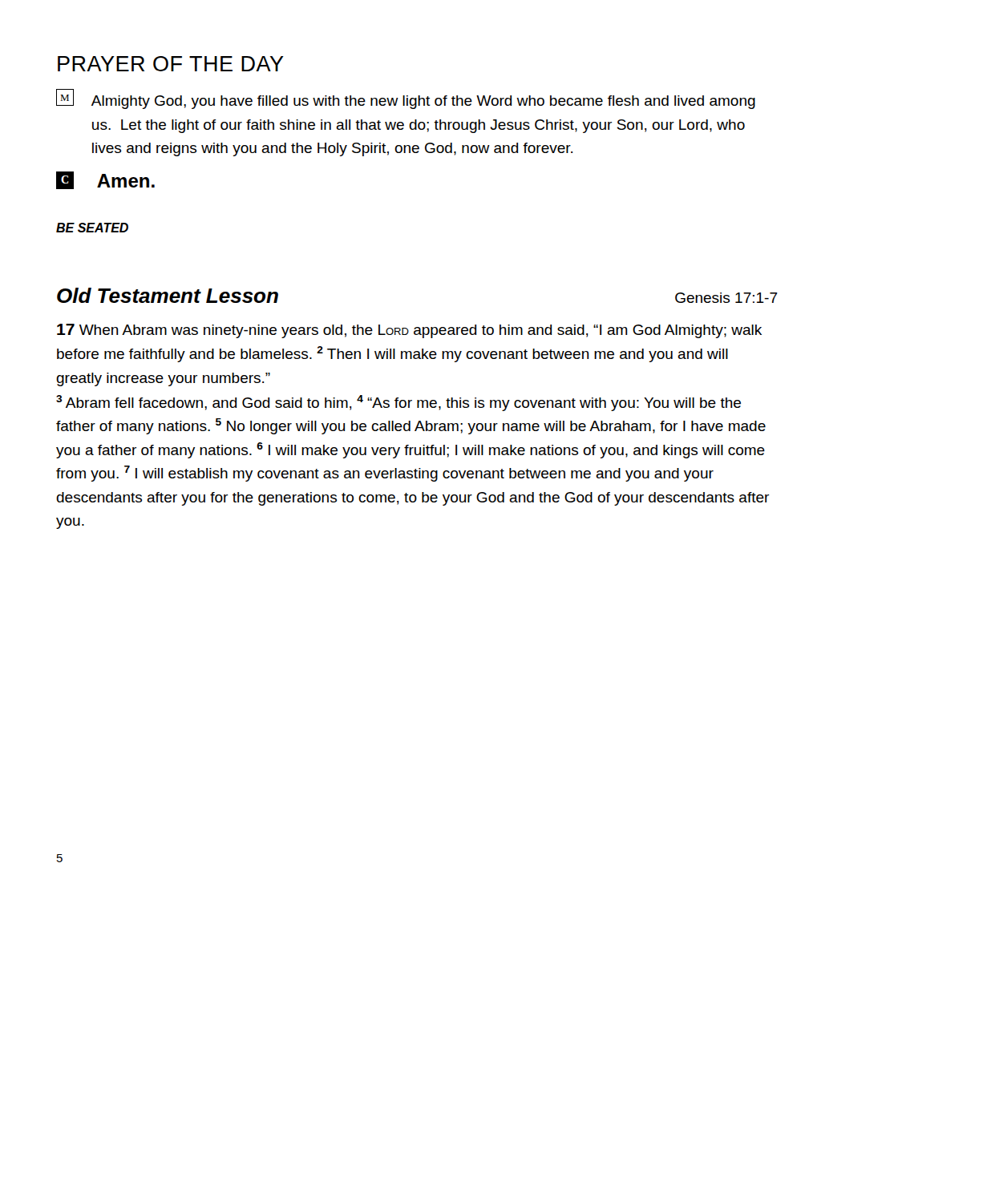PRAYER OF THE DAY
M
Almighty God, you have filled us with the new light of the Word who became flesh and lived among us. Let the light of our faith shine in all that we do; through Jesus Christ, your Son, our Lord, who lives and reigns with you and the Holy Spirit, one God, now and forever.
C Amen.
BE SEATED
Old Testament Lesson
Genesis 17:1-7
17 When Abram was ninety-nine years old, the Lord appeared to him and said, “I am God Almighty; walk before me faithfully and be blameless. 2 Then I will make my covenant between me and you and will greatly increase your numbers.”
3 Abram fell facedown, and God said to him, 4 “As for me, this is my covenant with you: You will be the father of many nations. 5 No longer will you be called Abram; your name will be Abraham, for I have made you a father of many nations. 6 I will make you very fruitful; I will make nations of you, and kings will come from you. 7 I will establish my covenant as an everlasting covenant between me and you and your descendants after you for the generations to come, to be your God and the God of your descendants after you.
5